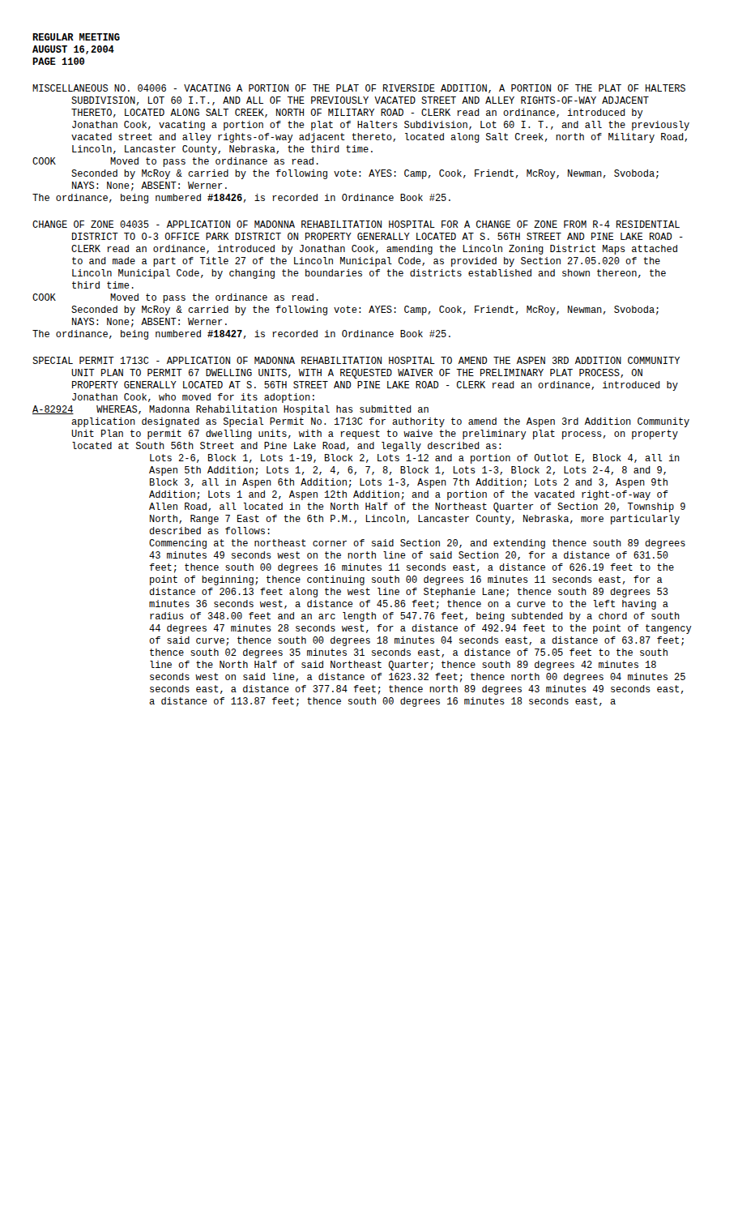REGULAR MEETING
AUGUST 16,2004
PAGE 1100
MISCELLANEOUS NO. 04006 - VACATING A PORTION OF THE PLAT OF RIVERSIDE ADDITION, A PORTION OF THE PLAT OF HALTERS SUBDIVISION, LOT 60 I.T., AND ALL OF THE PREVIOUSLY VACATED STREET AND ALLEY RIGHTS-OF-WAY ADJACENT THERETO, LOCATED ALONG SALT CREEK, NORTH OF MILITARY ROAD - CLERK read an ordinance, introduced by Jonathan Cook, vacating a portion of the plat of Halters Subdivision, Lot 60 I. T., and all the previously vacated street and alley rights-of-way adjacent thereto, located along Salt Creek, north of Military Road, Lincoln, Lancaster County, Nebraska, the third time.
COOKMoved to pass the ordinance as read.
Seconded by McRoy & carried by the following vote: AYES: Camp, Cook, Friendt, McRoy, Newman, Svoboda; NAYS: None; ABSENT: Werner.
The ordinance, being numbered #18426, is recorded in Ordinance Book #25.
CHANGE OF ZONE 04035 - APPLICATION OF MADONNA REHABILITATION HOSPITAL FOR A CHANGE OF ZONE FROM R-4 RESIDENTIAL DISTRICT TO O-3 OFFICE PARK DISTRICT ON PROPERTY GENERALLY LOCATED AT S. 56TH STREET AND PINE LAKE ROAD - CLERK read an ordinance, introduced by Jonathan Cook, amending the Lincoln Zoning District Maps attached to and made a part of Title 27 of the Lincoln Municipal Code, as provided by Section 27.05.020 of the Lincoln Municipal Code, by changing the boundaries of the districts established and shown thereon, the third time.
COOKMoved to pass the ordinance as read.
Seconded by McRoy & carried by the following vote: AYES: Camp, Cook, Friendt, McRoy, Newman, Svoboda; NAYS: None; ABSENT: Werner.
The ordinance, being numbered #18427, is recorded in Ordinance Book #25.
SPECIAL PERMIT 1713C - APPLICATION OF MADONNA REHABILITATION HOSPITAL TO AMEND THE ASPEN 3RD ADDITION COMMUNITY UNIT PLAN TO PERMIT 67 DWELLING UNITS, WITH A REQUESTED WAIVER OF THE PRELIMINARY PLAT PROCESS, ON PROPERTY GENERALLY LOCATED AT S. 56TH STREET AND PINE LAKE ROAD - CLERK read an ordinance, introduced by Jonathan Cook, who moved for its adoption:
A-82924 WHEREAS, Madonna Rehabilitation Hospital has submitted an
application designated as Special Permit No. 1713C for authority to amend the Aspen 3rd Addition Community Unit Plan to permit 67 dwelling units, with a request to waive the preliminary plat process, on property located at South 56th Street and Pine Lake Road, and legally described as:
Lots 2-6, Block 1, Lots 1-19, Block 2, Lots 1-12 and a portion of Outlot E, Block 4, all in Aspen 5th Addition; Lots 1, 2, 4, 6, 7, 8, Block 1, Lots 1-3, Block 2, Lots 2-4, 8 and 9, Block 3, all in Aspen 6th Addition; Lots 1-3, Aspen 7th Addition; Lots 2 and 3, Aspen 9th Addition; Lots 1 and 2, Aspen 12th Addition; and a portion of the vacated right-of-way of Allen Road, all located in the North Half of the Northeast Quarter of Section 20, Township 9 North, Range 7 East of the 6th P.M., Lincoln, Lancaster County, Nebraska, more particularly described as follows:
Commencing at the northeast corner of said Section 20, and extending thence south 89 degrees 43 minutes 49 seconds west on the north line of said Section 20, for a distance of 631.50 feet; thence south 00 degrees 16 minutes 11 seconds east, a distance of 626.19 feet to the point of beginning; thence continuing south 00 degrees 16 minutes 11 seconds east, for a distance of 206.13 feet along the west line of Stephanie Lane; thence south 89 degrees 53 minutes 36 seconds west, a distance of 45.86 feet; thence on a curve to the left having a radius of 348.00 feet and an arc length of 547.76 feet, being subtended by a chord of south 44 degrees 47 minutes 28 seconds west, for a distance of 492.94 feet to the point of tangency of said curve; thence south 00 degrees 18 minutes 04 seconds east, a distance of 63.87 feet; thence south 02 degrees 35 minutes 31 seconds east, a distance of 75.05 feet to the south line of the North Half of said Northeast Quarter; thence south 89 degrees 42 minutes 18 seconds west on said line, a distance of 1623.32 feet; thence north 00 degrees 04 minutes 25 seconds east, a distance of 377.84 feet; thence north 89 degrees 43 minutes 49 seconds east, a distance of 113.87 feet; thence south 00 degrees 16 minutes 18 seconds east, a